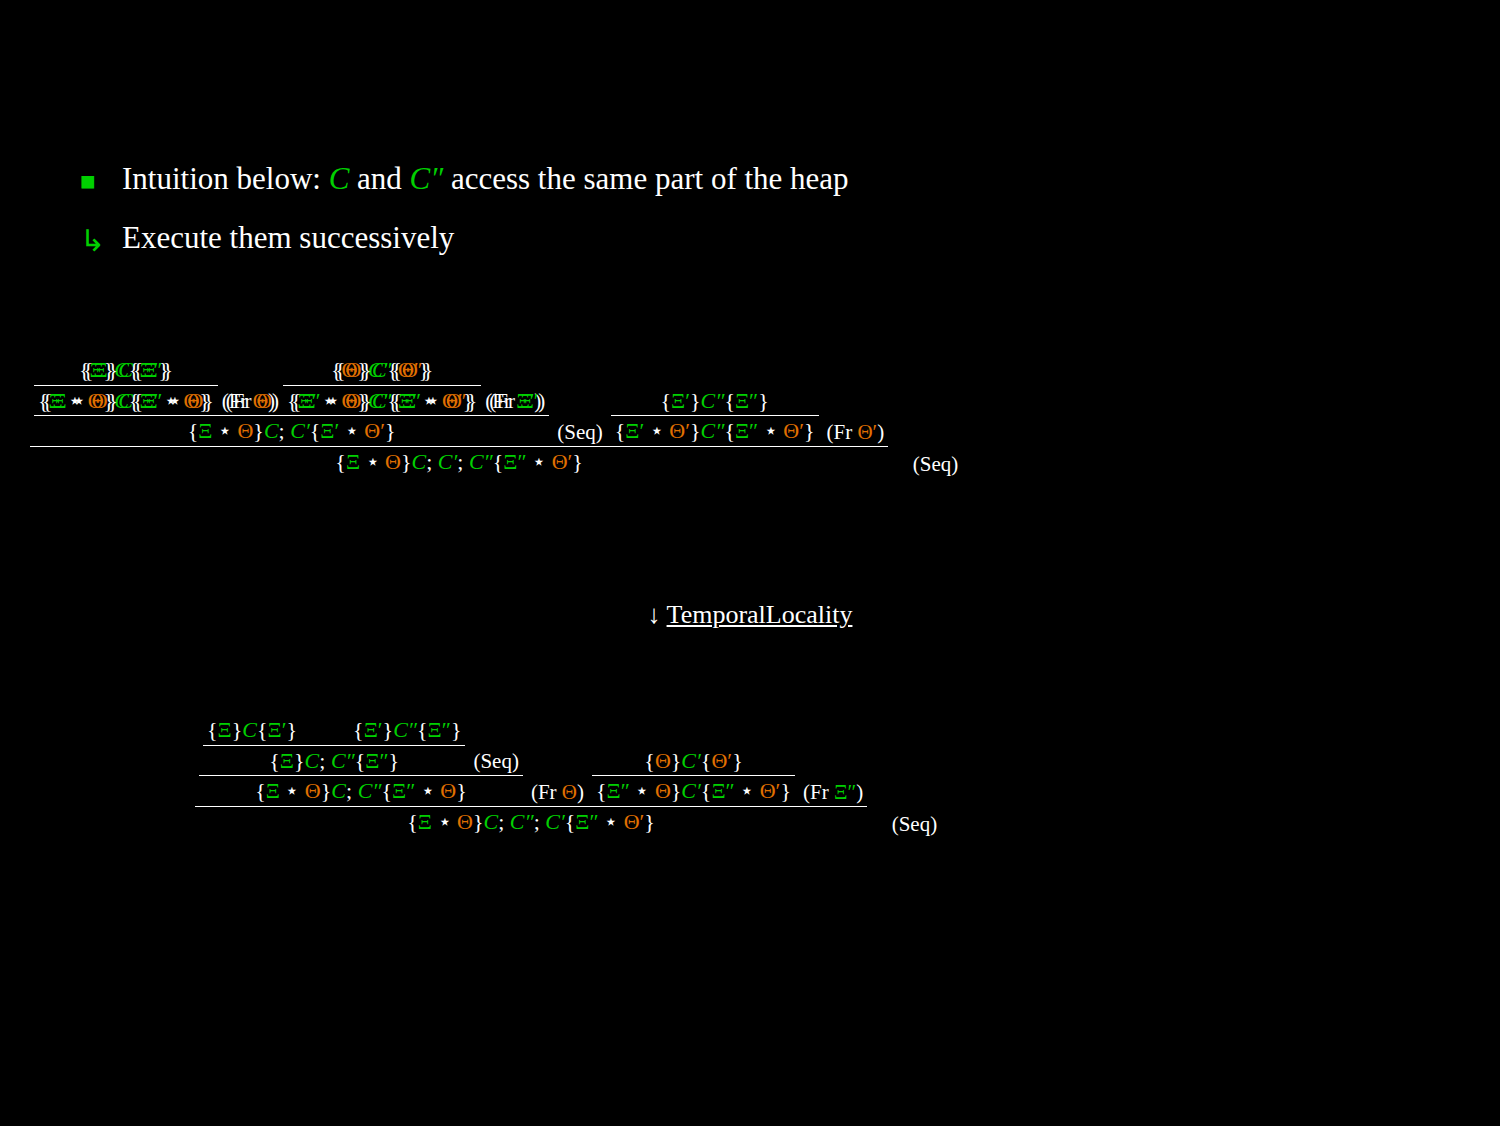■Intuition below: C and C″ access the same part of the heap
↳Execute them successively
| / { Ξ } C { Ξ′ } / / { Ξ ⋆ Θ } C { Ξ′ ⋆ Θ } / | (Fr Θ ) | / { Θ } C′ { Θ′ } / / { Ξ′ ⋆ Θ } C′ { Ξ′ ⋆ Θ′ } / | (Fr Ξ′ ) |
| / / { Ξ } C { Ξ′ } / / { Ξ ⋆ Θ } C { Ξ′ ⋆ Θ } / / (Fr Θ ) / / { Θ } C′ { Θ′ } / / { Ξ′ ⋆ Θ } C′ { Ξ′ ⋆ Θ′ } / / (Fr Ξ′ ) / / { Ξ ⋆ Θ } C ; C′ { Ξ′ ⋆ Θ′ } / | (Seq) | / { Ξ′ } C″ { Ξ″ } / / { Ξ′ ⋆ Θ′ } C″ { Ξ″ ⋆ Θ′ } / | (Fr Θ′ ) |
| { Ξ ⋆ Θ } C ; C′ ; C″ { Ξ″ ⋆ Θ′ } |
(Seq)
↓ TemporalLocality
| / / { Ξ } C { Ξ′ } / / { Ξ′ } C″ { Ξ″ } / / { Ξ } C ; C″ { Ξ″ } / / (Seq) / / { Ξ ⋆ Θ } C ; C″ { Ξ″ ⋆ Θ } / | (Fr Θ ) | / { Θ } C′ { Θ′ } / / { Ξ″ ⋆ Θ } C′ { Ξ″ ⋆ Θ′ } / | (Fr Ξ″ ) |
| { Ξ ⋆ Θ } C ; C″ ; C′ { Ξ″ ⋆ Θ′ } |
(Seq)